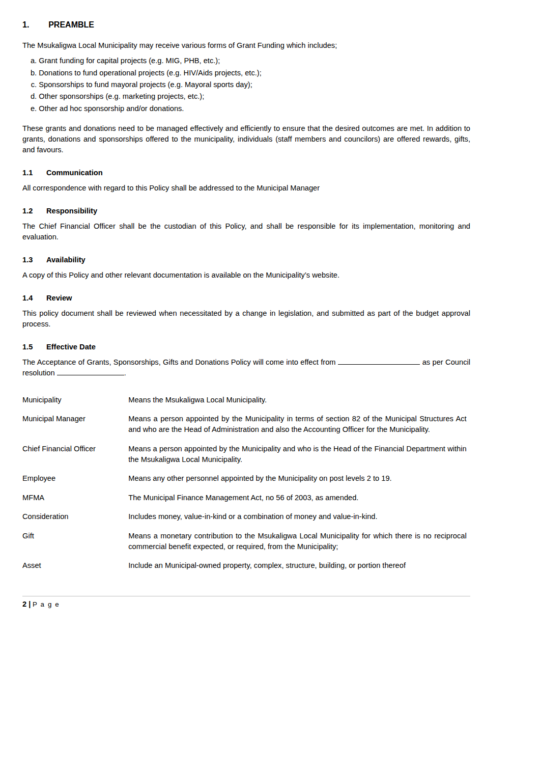1. PREAMBLE
The Msukaligwa Local Municipality may receive various forms of Grant Funding which includes;
Grant funding for capital projects (e.g. MIG, PHB, etc.);
Donations to fund operational projects (e.g. HIV/Aids projects, etc.);
Sponsorships to fund mayoral projects (e.g. Mayoral sports day);
Other sponsorships (e.g. marketing projects, etc.);
Other ad hoc sponsorship and/or donations.
These grants and donations need to be managed effectively and efficiently to ensure that the desired outcomes are met. In addition to grants, donations and sponsorships offered to the municipality, individuals (staff members and councilors) are offered rewards, gifts, and favours.
1.1 Communication
All correspondence with regard to this Policy shall be addressed to the Municipal Manager
1.2 Responsibility
The Chief Financial Officer shall be the custodian of this Policy, and shall be responsible for its implementation, monitoring and evaluation.
1.3 Availability
A copy of this Policy and other relevant documentation is available on the Municipality’s website.
1.4 Review
This policy document shall be reviewed when necessitated by a change in legislation, and submitted as part of the budget approval process.
1.5 Effective Date
The Acceptance of Grants, Sponsorships, Gifts and Donations Policy will come into effect from as per Council resolution .
| Municipality | Means the Msukaligwa Local Municipality. |
| Municipal Manager | Means a person appointed by the Municipality in terms of section 82 of the Municipal Structures Act and who are the Head of Administration and also the Accounting Officer for the Municipality. |
| Chief Financial Officer | Means a person appointed by the Municipality and who is the Head of the Financial Department within the Msukaligwa Local Municipality. |
| Employee | Means any other personnel appointed by the Municipality on post levels 2 to 19. |
| MFMA | The Municipal Finance Management Act, no 56 of 2003, as amended. |
| Consideration | Includes money, value-in-kind or a combination of money and value-in-kind. |
| Gift | Means a monetary contribution to the Msukaligwa Local Municipality for which there is no reciprocal commercial benefit expected, or required, from the Municipality; |
| Asset | Include an Municipal-owned property, complex, structure, building, or portion thereof |
2 | P a g e